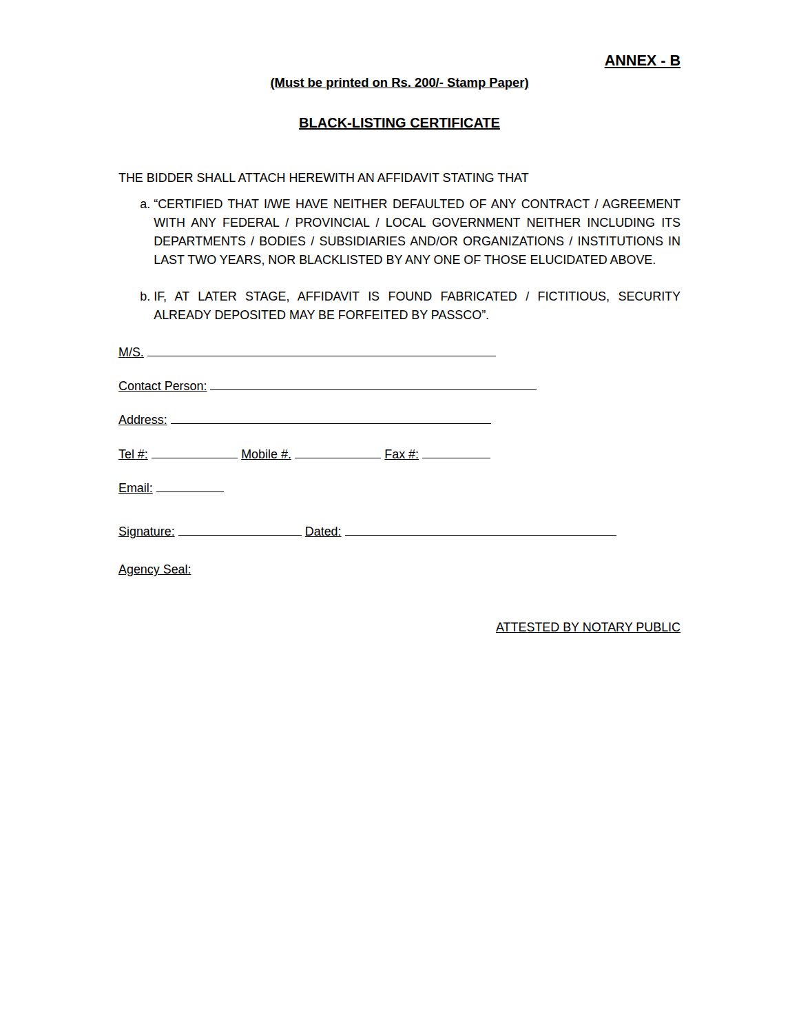ANNEX - B
(Must be printed on Rs. 200/- Stamp Paper)
BLACK-LISTING CERTIFICATE
THE BIDDER SHALL ATTACH HEREWITH AN AFFIDAVIT STATING THAT
“CERTIFIED THAT I/WE HAVE NEITHER DEFAULTED OF ANY CONTRACT / AGREEMENT WITH ANY FEDERAL / PROVINCIAL / LOCAL GOVERNMENT NEITHER INCLUDING ITS DEPARTMENTS / BODIES / SUBSIDIARIES AND/OR ORGANIZATIONS / INSTITUTIONS IN LAST TWO YEARS, NOR BLACKLISTED BY ANY ONE OF THOSE ELUCIDATED ABOVE.
IF, AT LATER STAGE, AFFIDAVIT IS FOUND FABRICATED / FICTITIOUS, SECURITY ALREADY DEPOSITED MAY BE FORFEITED BY PASSCO”.
M/S.
Contact Person:
Address:
Tel #: Mobile #. Fax #:
Email:
Signature: Dated:
Agency Seal:
ATTESTED BY NOTARY PUBLIC